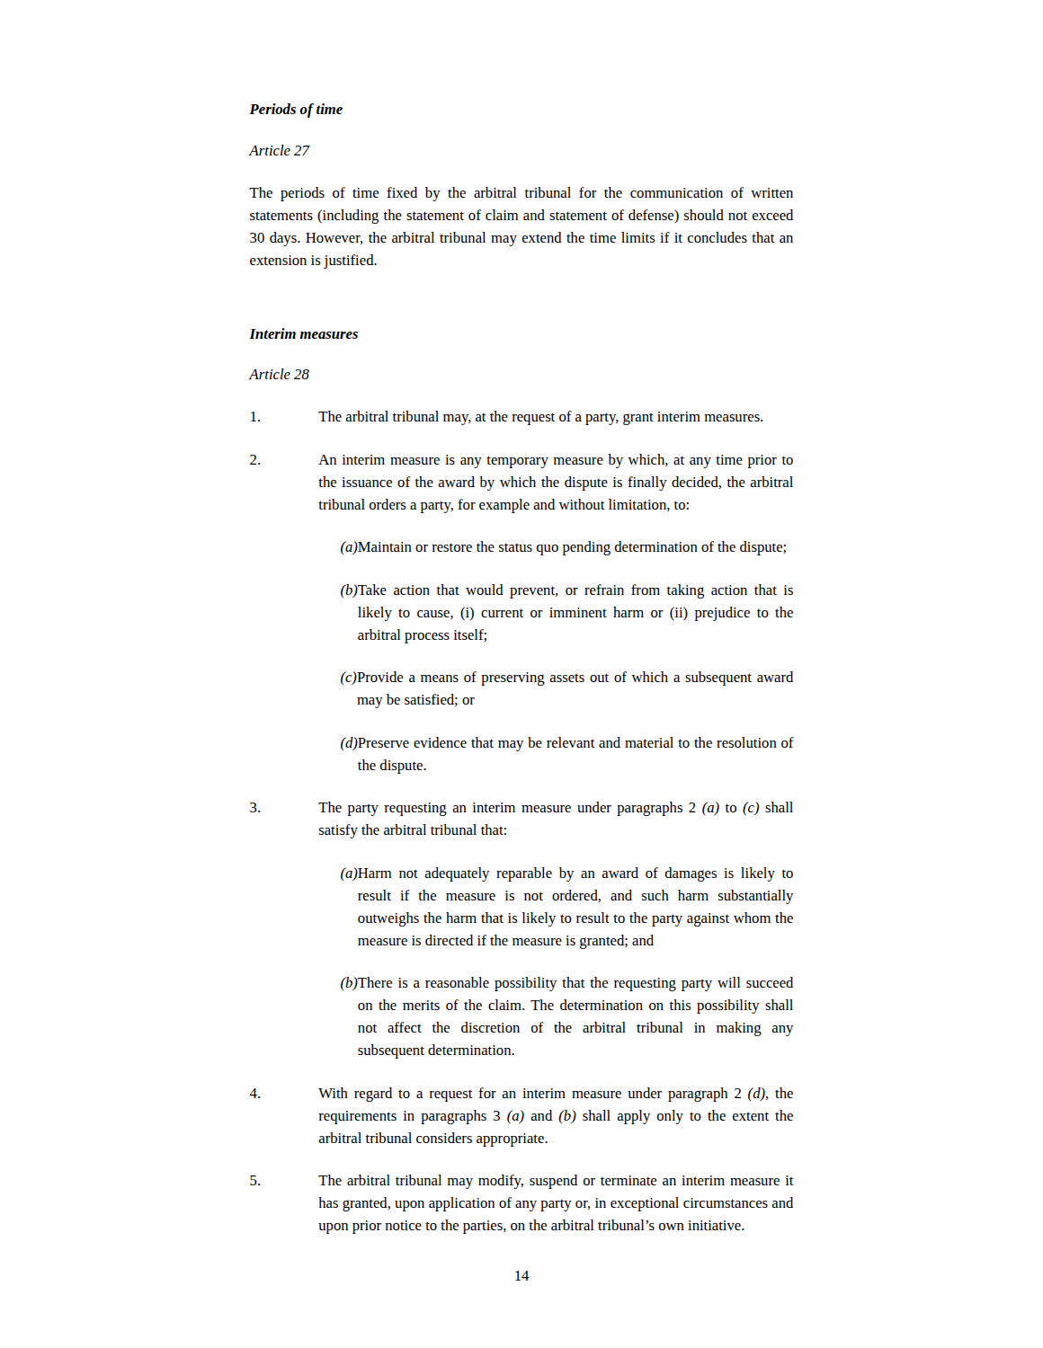Periods of time
Article 27
The periods of time fixed by the arbitral tribunal for the communication of written statements (including the statement of claim and statement of defense) should not exceed 30 days. However, the arbitral tribunal may extend the time limits if it concludes that an extension is justified.
Interim measures
Article 28
1.
The arbitral tribunal may, at the request of a party, grant interim measures.
2.
An interim measure is any temporary measure by which, at any time prior to the issuance of the award by which the dispute is finally decided, the arbitral tribunal orders a party, for example and without limitation, to:
(a)
Maintain or restore the status quo pending determination of the dispute;
(b)
Take action that would prevent, or refrain from taking action that is likely to cause, (i) current or imminent harm or (ii) prejudice to the arbitral process itself;
(c)
Provide a means of preserving assets out of which a subsequent award may be satisfied; or
(d)
Preserve evidence that may be relevant and material to the resolution of the dispute.
3.
The party requesting an interim measure under paragraphs 2 (a) to (c) shall satisfy the arbitral tribunal that:
(a)
Harm not adequately reparable by an award of damages is likely to result if the measure is not ordered, and such harm substantially outweighs the harm that is likely to result to the party against whom the measure is directed if the measure is granted; and
(b)
There is a reasonable possibility that the requesting party will succeed on the merits of the claim. The determination on this possibility shall not affect the discretion of the arbitral tribunal in making any subsequent determination.
4.
With regard to a request for an interim measure under paragraph 2 (d), the requirements in paragraphs 3 (a) and (b) shall apply only to the extent the arbitral tribunal considers appropriate.
5.
The arbitral tribunal may modify, suspend or terminate an interim measure it has granted, upon application of any party or, in exceptional circumstances and upon prior notice to the parties, on the arbitral tribunal’s own initiative.
14